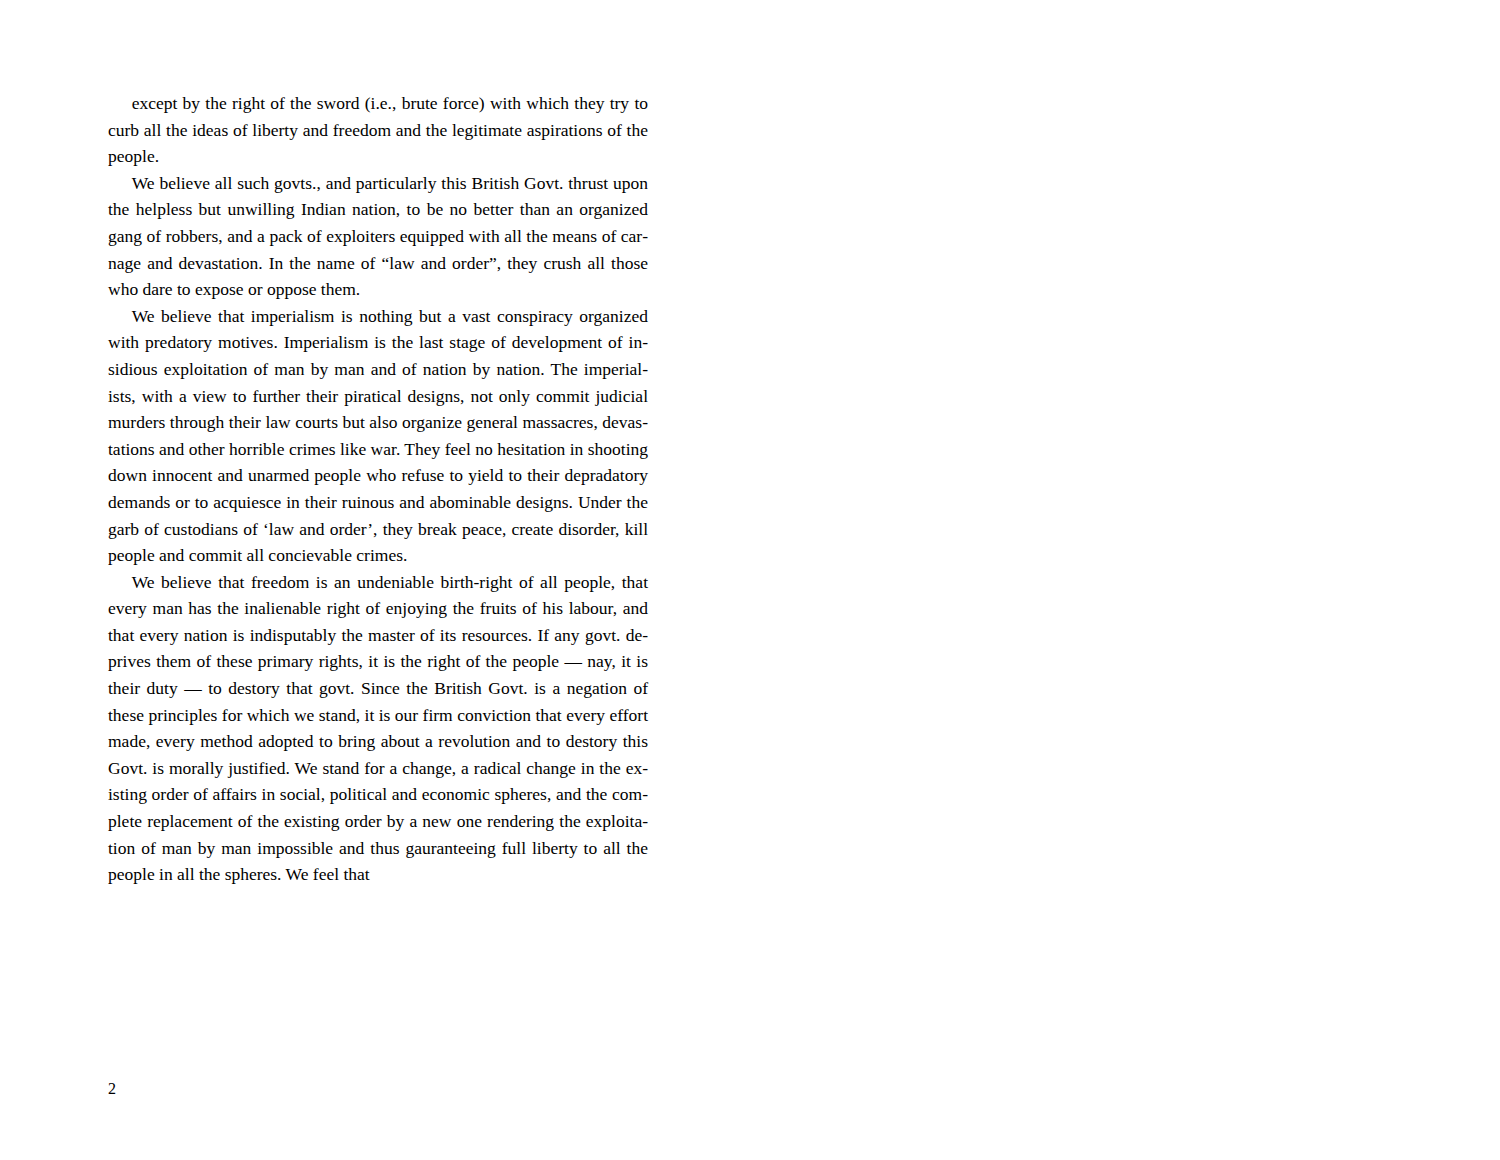except by the right of the sword (i.e., brute force) with which they try to curb all the ideas of liberty and freedom and the legitimate aspirations of the people.
We believe all such govts., and particularly this British Govt. thrust upon the helpless but unwilling Indian nation, to be no better than an organized gang of robbers, and a pack of exploiters equipped with all the means of carnage and devastation. In the name of “law and order”, they crush all those who dare to expose or oppose them.
We believe that imperialism is nothing but a vast conspiracy organized with predatory motives. Imperialism is the last stage of development of insidious exploitation of man by man and of nation by nation. The imperialists, with a view to further their piratical designs, not only commit judicial murders through their law courts but also organize general massacres, devastations and other horrible crimes like war. They feel no hesitation in shooting down innocent and unarmed people who refuse to yield to their depradatory demands or to acquiesce in their ruinous and abominable designs. Under the garb of custodians of ‘law and order’, they break peace, create disorder, kill people and commit all concievable crimes.
We believe that freedom is an undeniable birth-right of all people, that every man has the inalienable right of enjoying the fruits of his labour, and that every nation is indisputably the master of its resources. If any govt. deprives them of these primary rights, it is the right of the people — nay, it is their duty — to destory that govt. Since the British Govt. is a negation of these principles for which we stand, it is our firm conviction that every effort made, every method adopted to bring about a revolution and to destory this Govt. is morally justified. We stand for a change, a radical change in the existing order of affairs in social, political and economic spheres, and the complete replacement of the existing order by a new one rendering the exploitation of man by man impossible and thus gauranteeing full liberty to all the people in all the spheres. We feel that
2